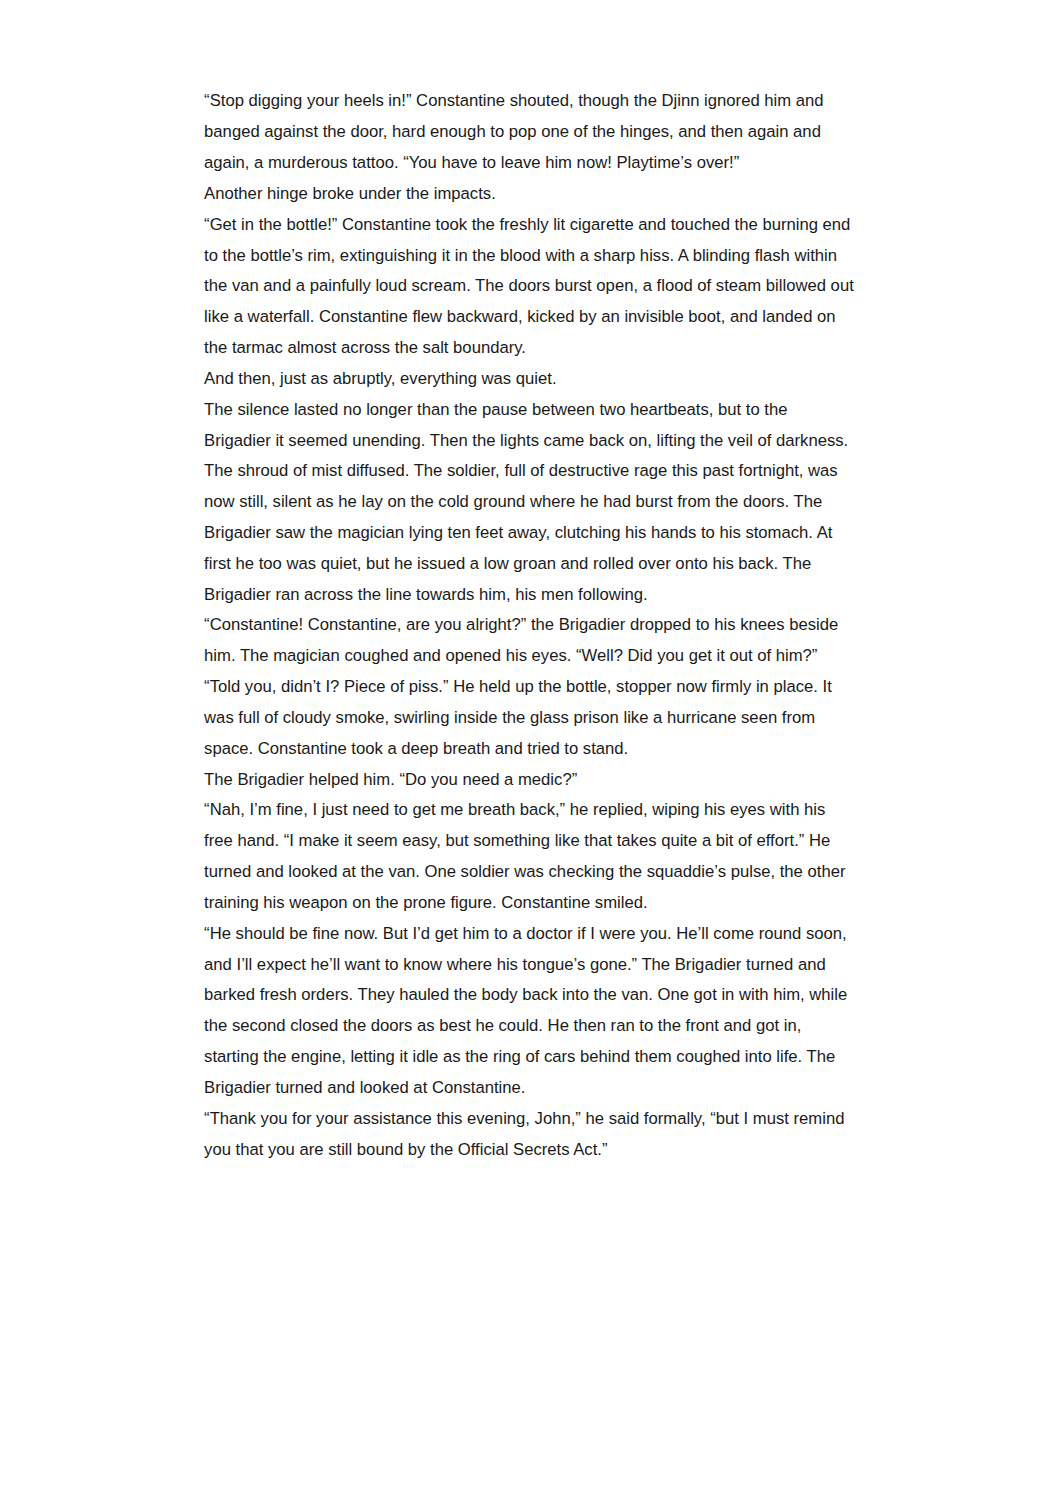“Stop digging your heels in!” Constantine shouted, though the Djinn ignored him and banged against the door, hard enough to pop one of the hinges, and then again and again, a murderous tattoo. “You have to leave him now! Playtime’s over!”
Another hinge broke under the impacts.
“Get in the bottle!” Constantine took the freshly lit cigarette and touched the burning end to the bottle’s rim, extinguishing it in the blood with a sharp hiss. A blinding flash within the van and a painfully loud scream. The doors burst open, a flood of steam billowed out like a waterfall. Constantine flew backward, kicked by an invisible boot, and landed on the tarmac almost across the salt boundary.
And then, just as abruptly, everything was quiet.
The silence lasted no longer than the pause between two heartbeats, but to the Brigadier it seemed unending. Then the lights came back on, lifting the veil of darkness. The shroud of mist diffused. The soldier, full of destructive rage this past fortnight, was now still, silent as he lay on the cold ground where he had burst from the doors. The Brigadier saw the magician lying ten feet away, clutching his hands to his stomach. At first he too was quiet, but he issued a low groan and rolled over onto his back. The Brigadier ran across the line towards him, his men following.
“Constantine! Constantine, are you alright?” the Brigadier dropped to his knees beside him. The magician coughed and opened his eyes. “Well? Did you get it out of him?”
“Told you, didn’t I? Piece of piss.” He held up the bottle, stopper now firmly in place. It was full of cloudy smoke, swirling inside the glass prison like a hurricane seen from space. Constantine took a deep breath and tried to stand.
The Brigadier helped him. “Do you need a medic?”
“Nah, I’m fine, I just need to get me breath back,” he replied, wiping his eyes with his free hand. “I make it seem easy, but something like that takes quite a bit of effort.” He turned and looked at the van. One soldier was checking the squaddie’s pulse, the other training his weapon on the prone figure. Constantine smiled.
“He should be fine now. But I’d get him to a doctor if I were you. He’ll come round soon, and I’ll expect he’ll want to know where his tongue’s gone.” The Brigadier turned and barked fresh orders. They hauled the body back into the van. One got in with him, while the second closed the doors as best he could. He then ran to the front and got in, starting the engine, letting it idle as the ring of cars behind them coughed into life. The Brigadier turned and looked at Constantine.
“Thank you for your assistance this evening, John,” he said formally, “but I must remind you that you are still bound by the Official Secrets Act.”